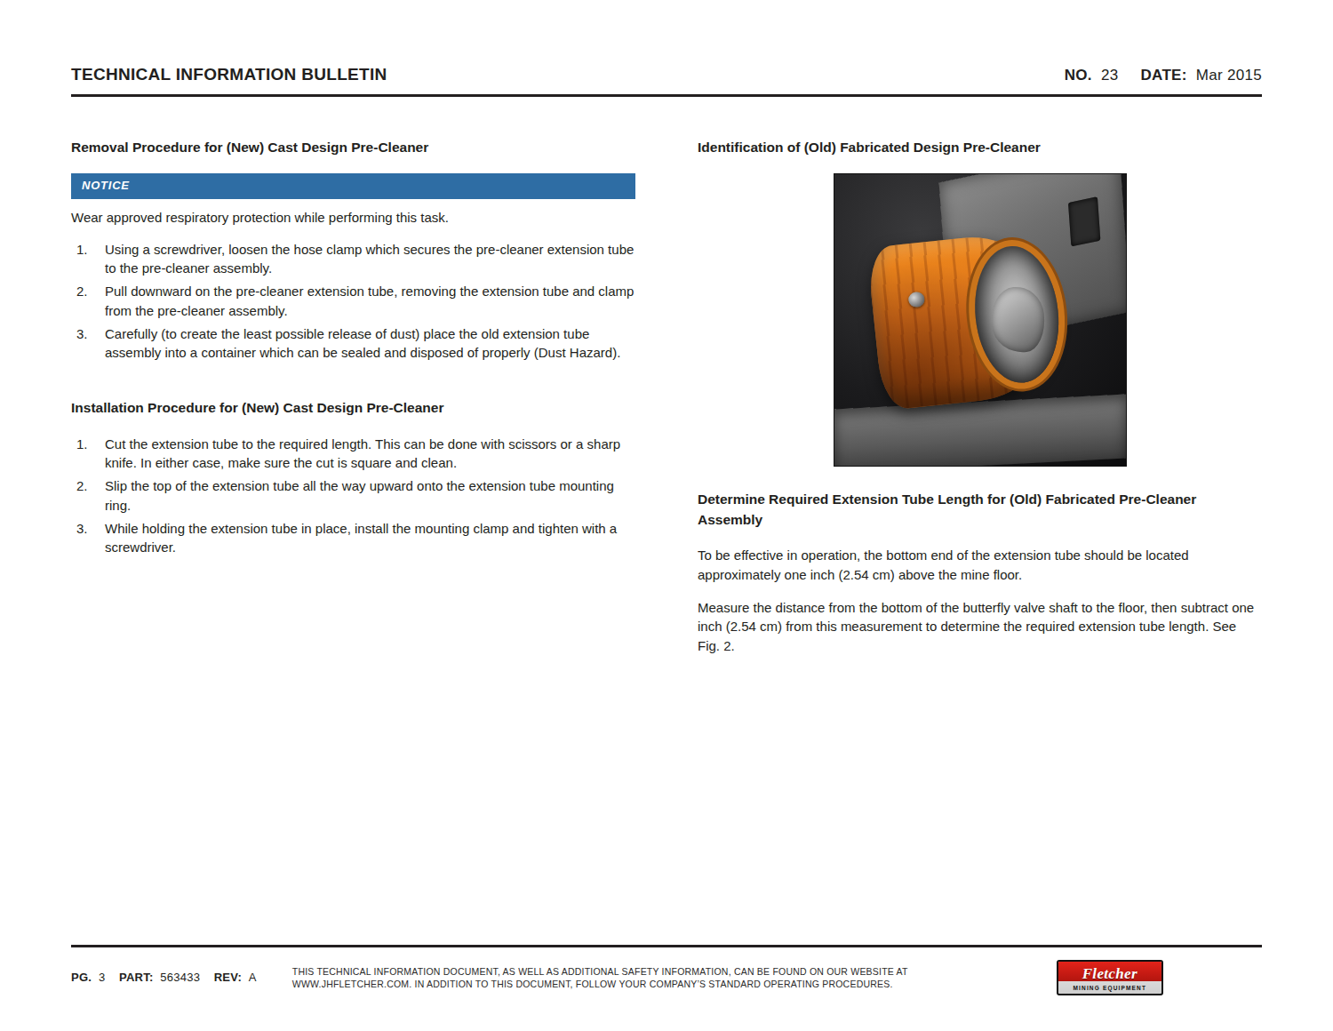Technical Information Bulletin
No. 23 Date: Mar 2015
Removal Procedure for (New) Cast Design Pre-Cleaner
Notice
Wear approved respiratory protection while performing this task.
Using a screwdriver, loosen the hose clamp which secures the pre-cleaner extension tube to the pre-cleaner assembly.
Pull downward on the pre-cleaner extension tube, removing the extension tube and clamp from the pre-cleaner assembly.
Carefully (to create the least possible release of dust) place the old extension tube assembly into a container which can be sealed and disposed of properly (Dust Hazard).
Installation Procedure for (New) Cast Design Pre-Cleaner
Cut the extension tube to the required length. This can be done with scissors or a sharp knife. In either case, make sure the cut is square and clean.
Slip the top of the extension tube all the way upward onto the extension tube mounting ring.
While holding the extension tube in place, install the mounting clamp and tighten with a screwdriver.
Identification of (Old) Fabricated Design Pre-Cleaner
Determine Required Extension Tube Length for (Old) Fabricated Pre-Cleaner Assembly
To be effective in operation, the bottom end of the extension tube should be located approximately one inch (2.54 cm) above the mine floor.
Measure the distance from the bottom of the butterfly valve shaft to the floor, then subtract one inch (2.54 cm) from this measurement to determine the required extension tube length. See Fig. 2.
PG. 3 PART: 563433 REV: A
This technical information document, as well as additional safety information, can be found on our website at www.jhfletcher.com. In addition to this document, follow your company’s standard operating procedures.
Fletcher
Mining Equipment